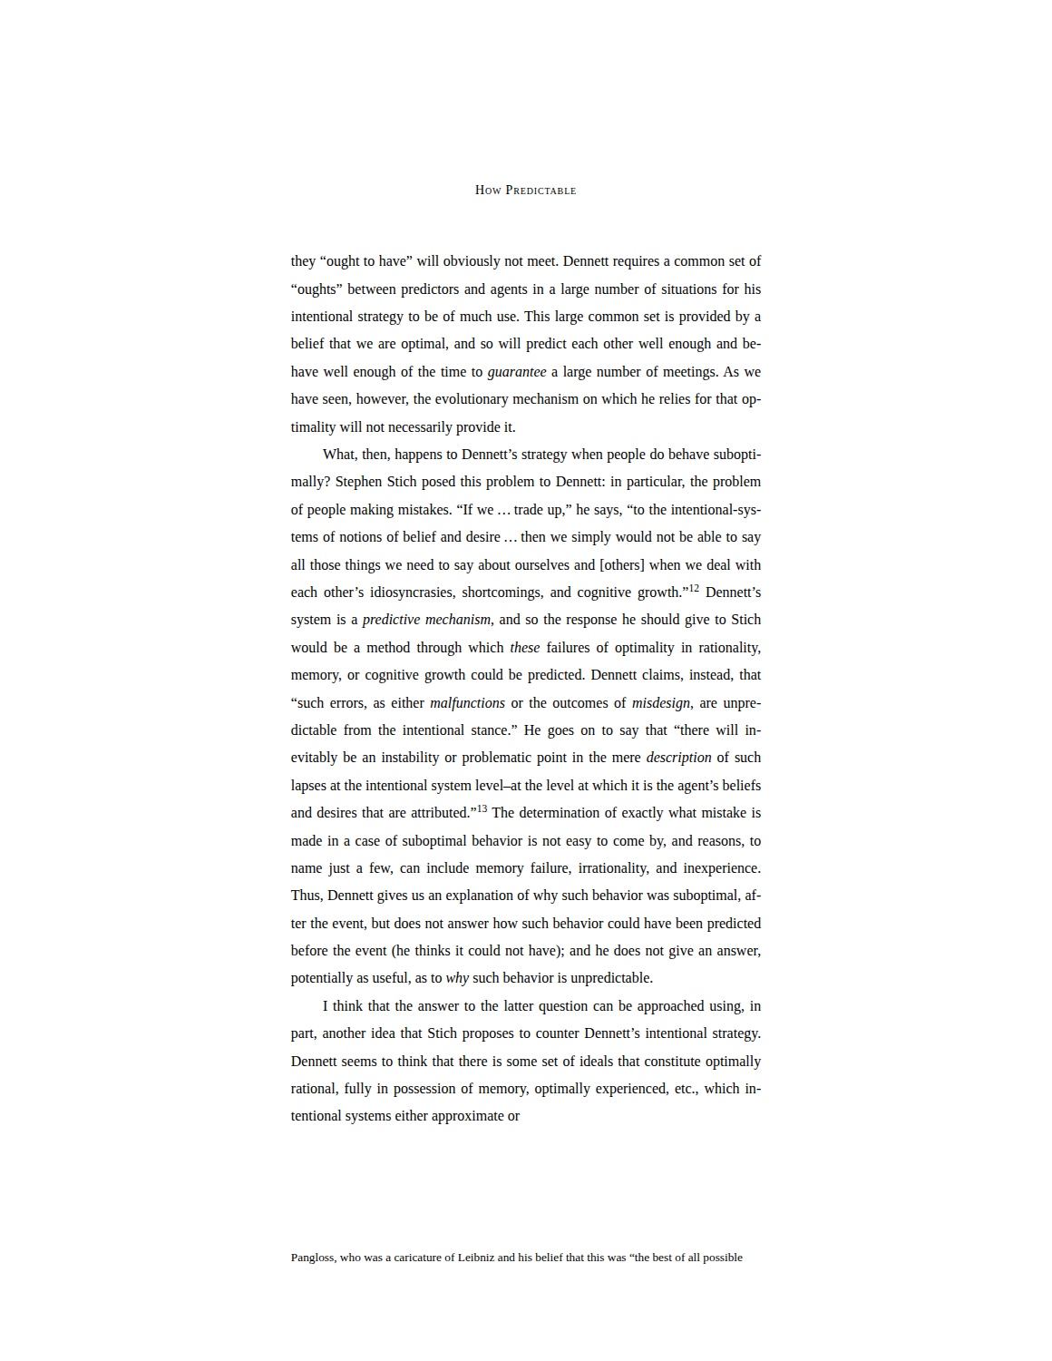How Predictable
they “ought to have” will obviously not meet. Dennett requires a common set of “oughts” between predictors and agents in a large number of situations for his intentional strategy to be of much use. This large common set is provided by a belief that we are optimal, and so will predict each other well enough and behave well enough of the time to guarantee a large number of meetings. As we have seen, however, the evolutionary mechanism on which he relies for that optimality will not necessarily provide it.
What, then, happens to Dennett’s strategy when people do behave suboptimally? Stephen Stich posed this problem to Dennett: in particular, the problem of people making mistakes. “If we … trade up,” he says, “to the intentional-systems of notions of belief and desire … then we simply would not be able to say all those things we need to say about ourselves and [others] when we deal with each other’s idiosyncrasies, shortcomings, and cognitive growth.”12 Dennett’s system is a predictive mechanism, and so the response he should give to Stich would be a method through which these failures of optimality in rationality, memory, or cognitive growth could be predicted. Dennett claims, instead, that “such errors, as either malfunctions or the outcomes of misdesign, are unpredictable from the intentional stance.” He goes on to say that “there will inevitably be an instability or problematic point in the mere description of such lapses at the intentional system level–at the level at which it is the agent’s beliefs and desires that are attributed.”13 The determination of exactly what mistake is made in a case of suboptimal behavior is not easy to come by, and reasons, to name just a few, can include memory failure, irrationality, and inexperience. Thus, Dennett gives us an explanation of why such behavior was suboptimal, after the event, but does not answer how such behavior could have been predicted before the event (he thinks it could not have); and he does not give an answer, potentially as useful, as to why such behavior is unpredictable.
I think that the answer to the latter question can be approached using, in part, another idea that Stich proposes to counter Dennett’s intentional strategy. Dennett seems to think that there is some set of ideals that constitute optimally rational, fully in possession of memory, optimally experienced, etc., which intentional systems either approximate or
Pangloss, who was a caricature of Leibniz and his belief that this was “the best of all possible